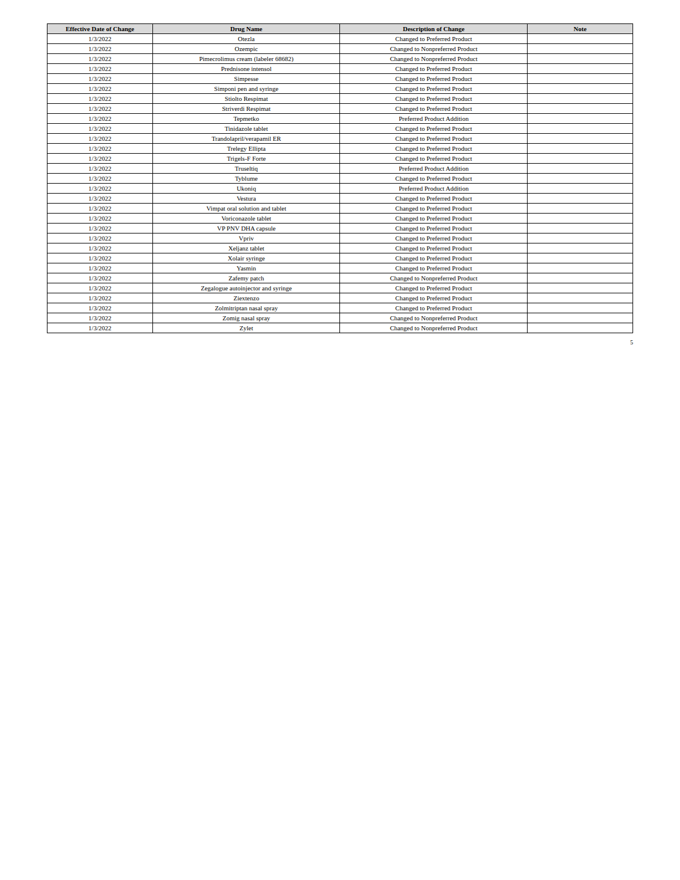Formulary change list
| Effective Date of Change | Drug Name | Description of Change | Note |
| --- | --- | --- | --- |
| 1/3/2022 | Otezla | Changed to Preferred Product | |
| 1/3/2022 | Ozempic | Changed to Nonpreferred Product | |
| 1/3/2022 | Pimecrolimus cream (labeler 68682) | Changed to Nonpreferred Product | |
| 1/3/2022 | Prednisone intensol | Changed to Preferred Product | |
| 1/3/2022 | Simpesse | Changed to Preferred Product | |
| 1/3/2022 | Simponi pen and syringe | Changed to Preferred Product | |
| 1/3/2022 | Stiolto Respimat | Changed to Preferred Product | |
| 1/3/2022 | Striverdi Respimat | Changed to Preferred Product | |
| 1/3/2022 | Tepmetko | Preferred Product Addition | |
| 1/3/2022 | Tinidazole tablet | Changed to Preferred Product | |
| 1/3/2022 | Trandolapril/verapamil ER | Changed to Preferred Product | |
| 1/3/2022 | Trelegy Ellipta | Changed to Preferred Product | |
| 1/3/2022 | Trigels-F Forte | Changed to Preferred Product | |
| 1/3/2022 | Truseltiq | Preferred Product Addition | |
| 1/3/2022 | Tyblume | Changed to Preferred Product | |
| 1/3/2022 | Ukoniq | Preferred Product Addition | |
| 1/3/2022 | Vestura | Changed to Preferred Product | |
| 1/3/2022 | Vimpat oral solution and tablet | Changed to Preferred Product | |
| 1/3/2022 | Voriconazole tablet | Changed to Preferred Product | |
| 1/3/2022 | VP PNV DHA capsule | Changed to Preferred Product | |
| 1/3/2022 | Vpriv | Changed to Preferred Product | |
| 1/3/2022 | Xeljanz tablet | Changed to Preferred Product | |
| 1/3/2022 | Xolair syringe | Changed to Preferred Product | |
| 1/3/2022 | Yasmin | Changed to Preferred Product | |
| 1/3/2022 | Zafemy patch | Changed to Nonpreferred Product | |
| 1/3/2022 | Zegalogue autoinjector and syringe | Changed to Preferred Product | |
| 1/3/2022 | Ziextenzo | Changed to Preferred Product | |
| 1/3/2022 | Zolmitriptan nasal spray | Changed to Preferred Product | |
| 1/3/2022 | Zomig nasal spray | Changed to Nonpreferred Product | |
| 1/3/2022 | Zylet | Changed to Nonpreferred Product | |
5